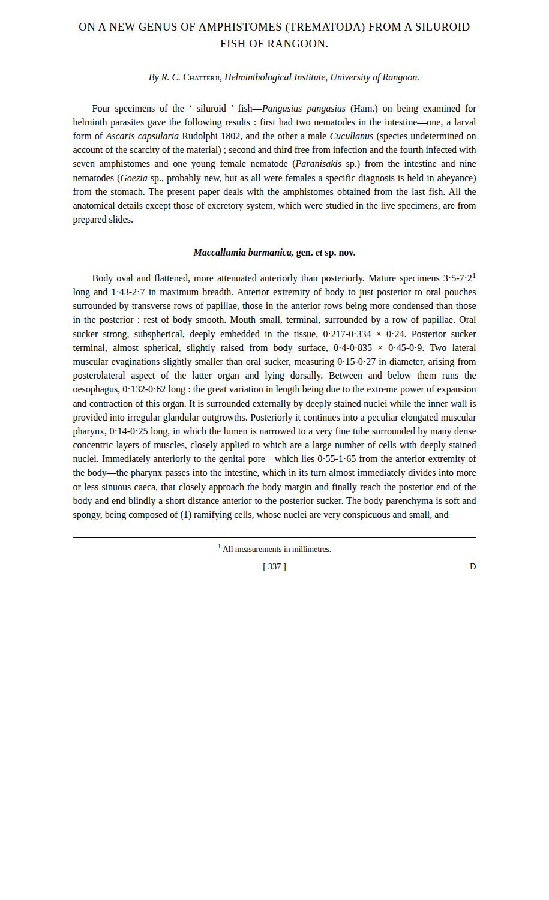On a New Genus of Amphistomes (Trematoda) from a Siluroid Fish of Rangoon.
By R. C. Chatterji, Helminthological Institute, University of Rangoon.
Four specimens of the ‘ siluroid ’ fish—Pangasius pangasius (Ham.) on being examined for helminth parasites gave the following results : first had two nematodes in the intestine—one, a larval form of Ascaris capsularia Rudolphi 1802, and the other a male Cucullanus (species undetermined on account of the scarcity of the material) ; second and third free from infection and the fourth infected with seven amphistomes and one young female nematode (Paranisakis sp.) from the intestine and nine nematodes (Goezia sp., probably new, but as all were females a specific diagnosis is held in abeyance) from the stomach. The present paper deals with the amphistomes obtained from the last fish. All the anatomical details except those of excretory system, which were studied in the live specimens, are from prepared slides.
Maccallumia burmanica, gen. et sp. nov.
Body oval and flattened, more attenuated anteriorly than posteriorly. Mature specimens 3·5-7·21 long and 1·43-2·7 in maximum breadth. Anterior extremity of body to just posterior to oral pouches surrounded by transverse rows of papillae, those in the anterior rows being more condensed than those in the posterior : rest of body smooth. Mouth small, terminal, surrounded by a row of papillae. Oral sucker strong, subspherical, deeply embedded in the tissue, 0·217-0·334 × 0·24. Posterior sucker terminal, almost spherical, slightly raised from body surface, 0·4-0·835 × 0·45-0·9. Two lateral muscular evaginations slightly smaller than oral sucker, measuring 0·15-0·27 in diameter, arising from posterolateral aspect of the latter organ and lying dorsally. Between and below them runs the oesophagus, 0·132-0·62 long : the great variation in length being due to the extreme power of expansion and contraction of this organ. It is surrounded externally by deeply stained nuclei while the inner wall is provided into irregular glandular outgrowths. Posteriorly it continues into a peculiar elongated muscular pharynx, 0·14-0·25 long, in which the lumen is narrowed to a very fine tube surrounded by many dense concentric layers of muscles, closely applied to which are a large number of cells with deeply stained nuclei. Immediately anteriorly to the genital pore—which lies 0·55-1·65 from the anterior extremity of the body—the pharynx passes into the intestine, which in its turn almost immediately divides into more or less sinuous caeca, that closely approach the body margin and finally reach the posterior end of the body and end blindly a short distance anterior to the posterior sucker. The body parenchyma is soft and spongy, being composed of (1) ramifying cells, whose nuclei are very conspicuous and small, and
1 All measurements in millimetres.
[ 337 ] D